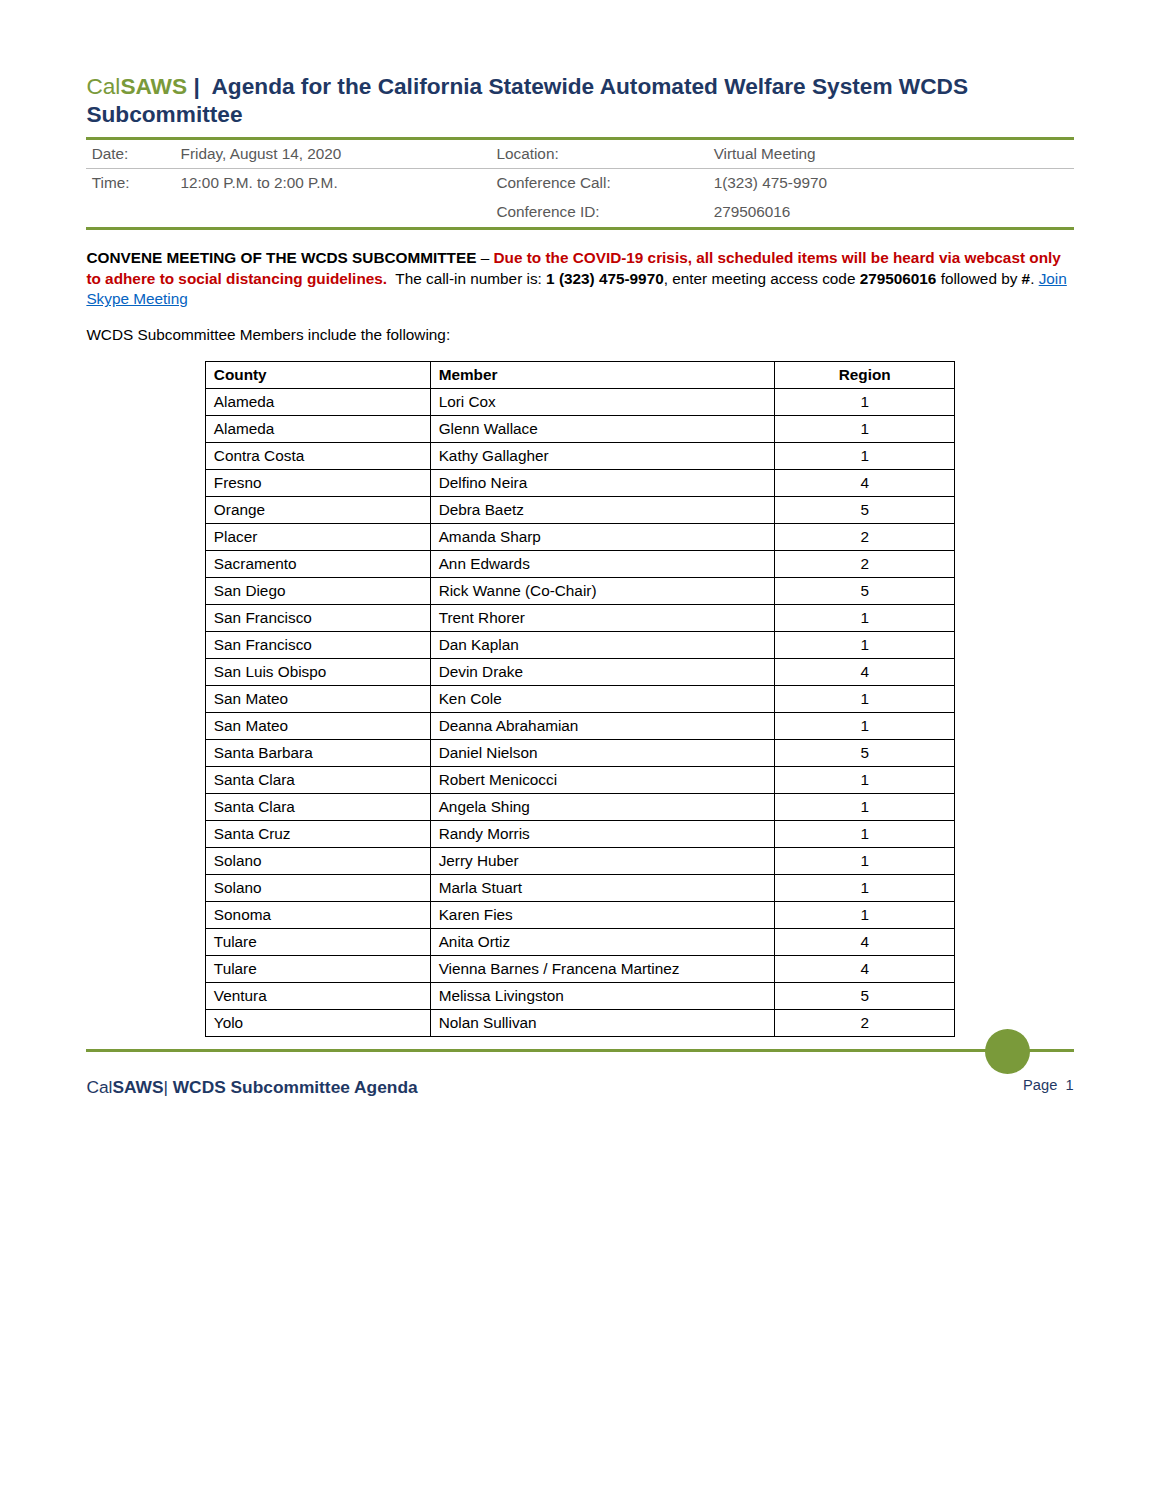Cal SAWS | Agenda for the California Statewide Automated Welfare System WCDS Subcommittee
| Date: | Friday, August 14, 2020 | Location: | Virtual Meeting |
| Time: | 12:00 P.M. to 2:00 P.M. | Conference Call: | 1(323) 475-9970 |
| | | Conference ID: | 279506016 |
CONVENE MEETING OF THE WCDS SUBCOMMITTEE – Due to the COVID-19 crisis, all scheduled items will be heard via webcast only to adhere to social distancing guidelines. The call-in number is: 1 (323) 475-9970, enter meeting access code 279506016 followed by #. Join Skype Meeting
WCDS Subcommittee Members include the following:
| County | Member | Region |
| --- | --- | --- |
| Alameda | Lori Cox | 1 |
| Alameda | Glenn Wallace | 1 |
| Contra Costa | Kathy Gallagher | 1 |
| Fresno | Delfino Neira | 4 |
| Orange | Debra Baetz | 5 |
| Placer | Amanda Sharp | 2 |
| Sacramento | Ann Edwards | 2 |
| San Diego | Rick Wanne (Co-Chair) | 5 |
| San Francisco | Trent Rhorer | 1 |
| San Francisco | Dan Kaplan | 1 |
| San Luis Obispo | Devin Drake | 4 |
| San Mateo | Ken Cole | 1 |
| San Mateo | Deanna Abrahamian | 1 |
| Santa Barbara | Daniel Nielson | 5 |
| Santa Clara | Robert Menicocci | 1 |
| Santa Clara | Angela Shing | 1 |
| Santa Cruz | Randy Morris | 1 |
| Solano | Jerry Huber | 1 |
| Solano | Marla Stuart | 1 |
| Sonoma | Karen Fies | 1 |
| Tulare | Anita Ortiz | 4 |
| Tulare | Vienna Barnes / Francena Martinez | 4 |
| Ventura | Melissa Livingston | 5 |
| Yolo | Nolan Sullivan | 2 |
Cal SAWS| WCDS Subcommittee Agenda
Page 1